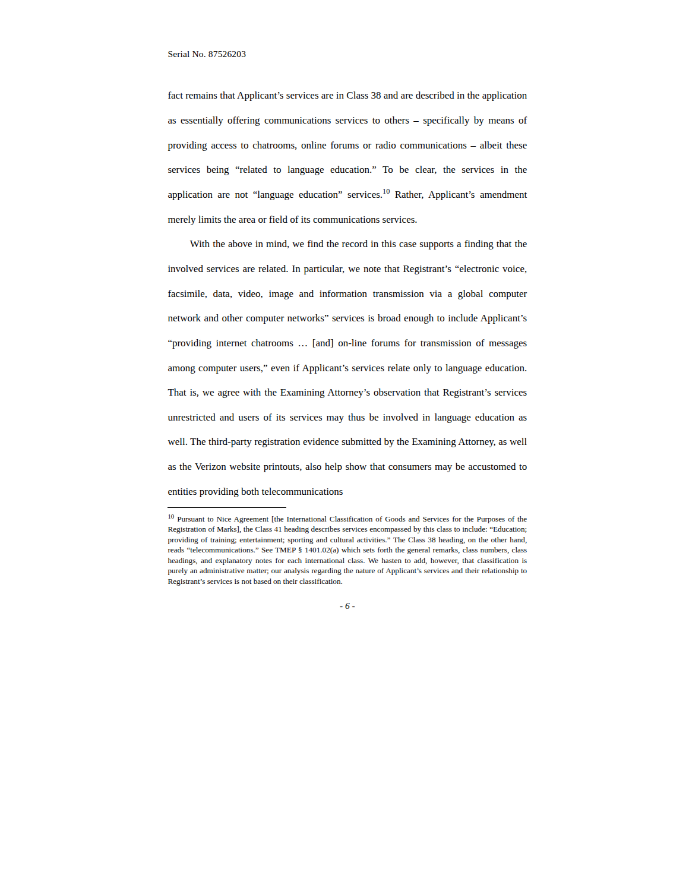Serial No. 87526203
fact remains that Applicant’s services are in Class 38 and are described in the application as essentially offering communications services to others – specifically by means of providing access to chatrooms, online forums or radio communications – albeit these services being “related to language education.” To be clear, the services in the application are not “language education” services.10 Rather, Applicant’s amendment merely limits the area or field of its communications services.
With the above in mind, we find the record in this case supports a finding that the involved services are related. In particular, we note that Registrant’s “electronic voice, facsimile, data, video, image and information transmission via a global computer network and other computer networks” services is broad enough to include Applicant’s “providing internet chatrooms … [and] on-line forums for transmission of messages among computer users,” even if Applicant’s services relate only to language education. That is, we agree with the Examining Attorney’s observation that Registrant’s services unrestricted and users of its services may thus be involved in language education as well. The third-party registration evidence submitted by the Examining Attorney, as well as the Verizon website printouts, also help show that consumers may be accustomed to entities providing both telecommunications
10 Pursuant to Nice Agreement [the International Classification of Goods and Services for the Purposes of the Registration of Marks], the Class 41 heading describes services encompassed by this class to include: “Education; providing of training; entertainment; sporting and cultural activities.” The Class 38 heading, on the other hand, reads “telecommunications.” See TMEP § 1401.02(a) which sets forth the general remarks, class numbers, class headings, and explanatory notes for each international class. We hasten to add, however, that classification is purely an administrative matter; our analysis regarding the nature of Applicant’s services and their relationship to Registrant’s services is not based on their classification.
- 6 -